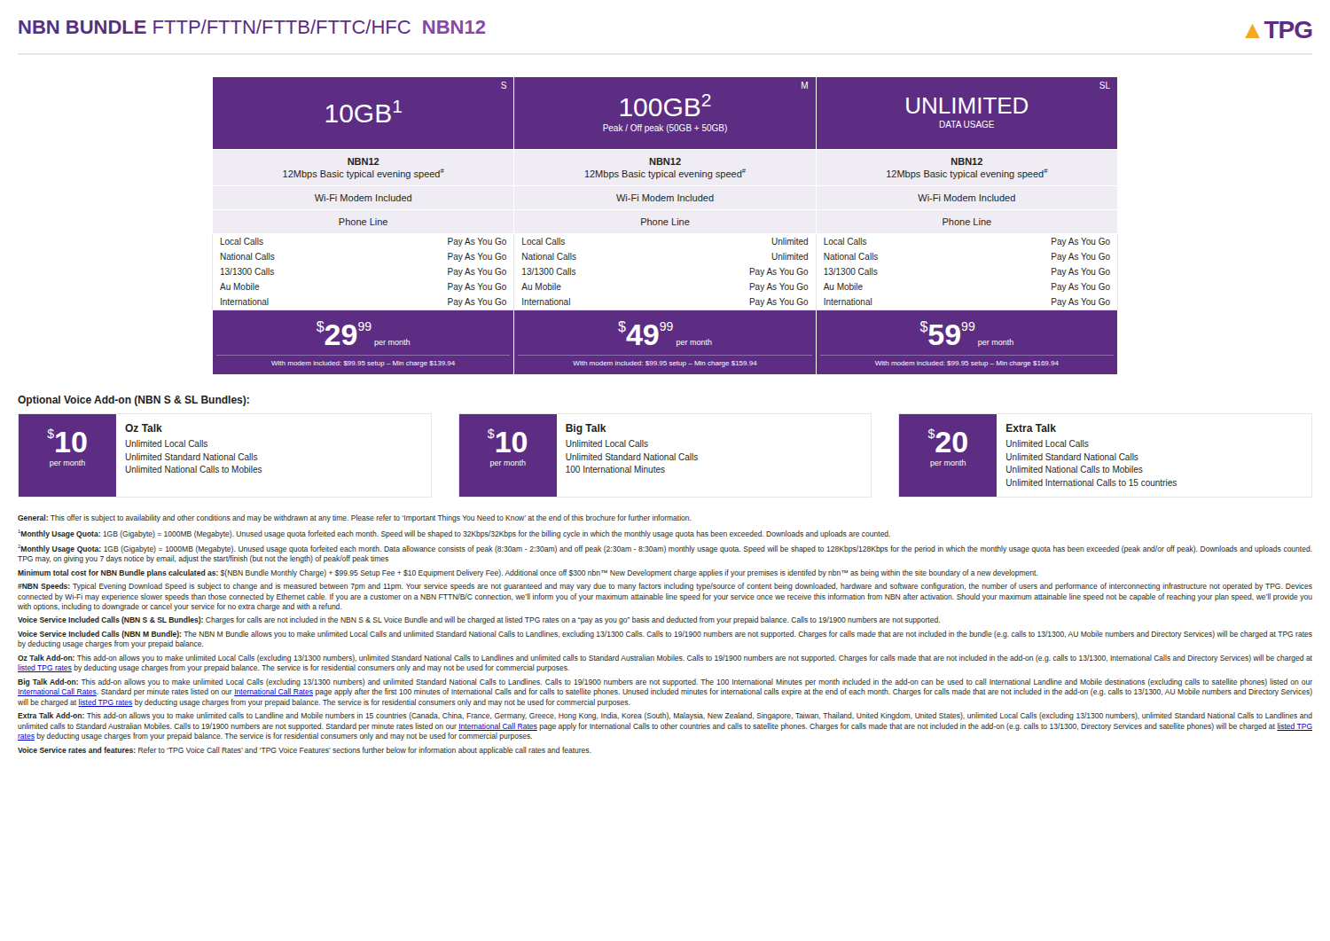NBN BUNDLE FTTP/FTTN/FTTB/FTTC/HFC NBN12
▲TPG
| S 10GB 1 | M 100GB 2 Peak / Off peak (50GB + 50GB) | SL UNLIMITED DATA USAGE |
| NBN12 12Mbps Basic typical evening speed # | NBN12 12Mbps Basic typical evening speed # | NBN12 12Mbps Basic typical evening speed # |
| Wi-Fi Modem Included | Wi-Fi Modem Included | Wi-Fi Modem Included |
| Phone Line | Phone Line | Phone Line |
| / Local Calls / Pay As You Go / / National Calls / Pay As You Go / / 13/1300 Calls / Pay As You Go / / Au Mobile / Pay As You Go / / International / Pay As You Go / | / Local Calls / Unlimited / / National Calls / Unlimited / / 13/1300 Calls / Pay As You Go / / Au Mobile / Pay As You Go / / International / Pay As You Go / | / Local Calls / Pay As You Go / / National Calls / Pay As You Go / / 13/1300 Calls / Pay As You Go / / Au Mobile / Pay As You Go / / International / Pay As You Go / |
| $ 29 99 per month With modem included: $99.95 setup – Min charge $139.94 | $ 49 99 per month With modem included: $99.95 setup – Min charge $159.94 | $ 59 99 per month With modem included: $99.95 setup – Min charge $169.94 |
Optional Voice Add-on (NBN S & SL Bundles):
$10 per month
Oz Talk Unlimited Local Calls
Unlimited Standard National Calls
Unlimited National Calls to Mobiles
$10 per month
Big Talk Unlimited Local Calls
Unlimited Standard National Calls
100 International Minutes
$20 per month
Extra Talk Unlimited Local Calls
Unlimited Standard National Calls
Unlimited National Calls to Mobiles
Unlimited International Calls to 15 countries
General: This offer is subject to availability and other conditions and may be withdrawn at any time. Please refer to ‘Important Things You Need to Know’ at the end of this brochure for further information.
1Monthly Usage Quota: 1GB (Gigabyte) = 1000MB (Megabyte). Unused usage quota forfeited each month. Speed will be shaped to 32Kbps/32Kbps for the billing cycle in which the monthly usage quota has been exceeded. Downloads and uploads are counted.
2Monthly Usage Quota: 1GB (Gigabyte) = 1000MB (Megabyte). Unused usage quota forfeited each month. Data allowance consists of peak (8:30am - 2:30am) and off peak (2:30am - 8:30am) monthly usage quota. Speed will be shaped to 128Kbps/128Kbps for the period in which the monthly usage quota has been exceeded (peak and/or off peak). Downloads and uploads counted. TPG may, on giving you 7 days notice by email, adjust the start/finish (but not the length) of peak/off peak times
Minimum total cost for NBN Bundle plans calculated as: $(NBN Bundle Monthly Charge) + $99.95 Setup Fee + $10 Equipment Delivery Fee). Additional once off $300 nbn™ New Development charge applies if your premises is identifed by nbn™ as being within the site boundary of a new development.
#NBN Speeds: Typical Evening Download Speed is subject to change and is measured between 7pm and 11pm. Your service speeds are not guaranteed and may vary due to many factors including type/source of content being downloaded, hardware and software configuration, the number of users and performance of interconnecting infrastructure not operated by TPG. Devices connected by Wi-Fi may experience slower speeds than those connected by Ethernet cable. If you are a customer on a NBN FTTN/B/C connection, we’ll inform you of your maximum attainable line speed for your service once we receive this information from NBN after activation. Should your maximum attainable line speed not be capable of reaching your plan speed, we’ll provide you with options, including to downgrade or cancel your service for no extra charge and with a refund.
Voice Service Included Calls (NBN S & SL Bundles): Charges for calls are not included in the NBN S & SL Voice Bundle and will be charged at listed TPG rates on a “pay as you go” basis and deducted from your prepaid balance. Calls to 19/1900 numbers are not supported.
Voice Service Included Calls (NBN M Bundle): The NBN M Bundle allows you to make unlimited Local Calls and unlimited Standard National Calls to Landlines, excluding 13/1300 Calls. Calls to 19/1900 numbers are not supported. Charges for calls made that are not included in the bundle (e.g. calls to 13/1300, AU Mobile numbers and Directory Services) will be charged at TPG rates by deducting usage charges from your prepaid balance.
Oz Talk Add-on: This add-on allows you to make unlimited Local Calls (excluding 13/1300 numbers), unlimited Standard National Calls to Landlines and unlimited calls to Standard Australian Mobiles. Calls to 19/1900 numbers are not supported. Charges for calls made that are not included in the add-on (e.g. calls to 13/1300, International Calls and Directory Services) will be charged at listed TPG rates by deducting usage charges from your prepaid balance. The service is for residential consumers only and may not be used for commercial purposes.
Big Talk Add-on: This add-on allows you to make unlimited Local Calls (excluding 13/1300 numbers) and unlimited Standard National Calls to Landlines. Calls to 19/1900 numbers are not supported. The 100 International Minutes per month included in the add-on can be used to call International Landline and Mobile destinations (excluding calls to satellite phones) listed on our International Call Rates. Standard per minute rates listed on our International Call Rates page apply after the first 100 minutes of International Calls and for calls to satellite phones. Unused included minutes for international calls expire at the end of each month. Charges for calls made that are not included in the add-on (e.g. calls to 13/1300, AU Mobile numbers and Directory Services) will be charged at listed TPG rates by deducting usage charges from your prepaid balance. The service is for residential consumers only and may not be used for commercial purposes.
Extra Talk Add-on: This add-on allows you to make unlimited calls to Landline and Mobile numbers in 15 countries (Canada, China, France, Germany, Greece, Hong Kong, India, Korea (South), Malaysia, New Zealand, Singapore, Taiwan, Thailand, United Kingdom, United States), unlimited Local Calls (excluding 13/1300 numbers), unlimited Standard National Calls to Landlines and unlimited calls to Standard Australian Mobiles. Calls to 19/1900 numbers are not supported. Standard per minute rates listed on our International Call Rates page apply for International Calls to other countries and calls to satellite phones. Charges for calls made that are not included in the add-on (e.g. calls to 13/1300, Directory Services and satellite phones) will be charged at listed TPG rates by deducting usage charges from your prepaid balance. The service is for residential consumers only and may not be used for commercial purposes.
Voice Service rates and features: Refer to ‘TPG Voice Call Rates’ and ‘TPG Voice Features’ sections further below for information about applicable call rates and features.